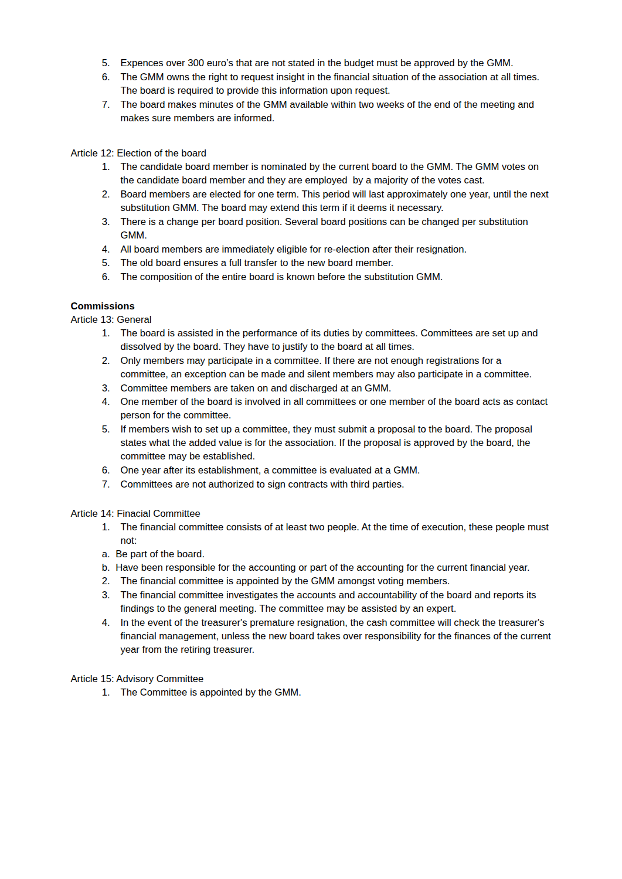5. Expences over 300 euro’s that are not stated in the budget must be approved by the GMM.
6. The GMM owns the right to request insight in the financial situation of the association at all times. The board is required to provide this information upon request.
7. The board makes minutes of the GMM available within two weeks of the end of the meeting and makes sure members are informed.
Article 12: Election of the board
1. The candidate board member is nominated by the current board to the GMM. The GMM votes on the candidate board member and they are employed by a majority of the votes cast.
2. Board members are elected for one term. This period will last approximately one year, until the next substitution GMM. The board may extend this term if it deems it necessary.
3. There is a change per board position. Several board positions can be changed per substitution GMM.
4. All board members are immediately eligible for re-election after their resignation.
5. The old board ensures a full transfer to the new board member.
6. The composition of the entire board is known before the substitution GMM.
Commissions
Article 13: General
1. The board is assisted in the performance of its duties by committees. Committees are set up and dissolved by the board. They have to justify to the board at all times.
2. Only members may participate in a committee. If there are not enough registrations for a committee, an exception can be made and silent members may also participate in a committee.
3. Committee members are taken on and discharged at an GMM.
4. One member of the board is involved in all committees or one member of the board acts as contact person for the committee.
5. If members wish to set up a committee, they must submit a proposal to the board. The proposal states what the added value is for the association. If the proposal is approved by the board, the committee may be established.
6. One year after its establishment, a committee is evaluated at a GMM.
7. Committees are not authorized to sign contracts with third parties.
Article 14: Finacial Committee
1. The financial committee consists of at least two people. At the time of execution, these people must not:
a. Be part of the board.
b. Have been responsible for the accounting or part of the accounting for the current financial year.
2. The financial committee is appointed by the GMM amongst voting members.
3. The financial committee investigates the accounts and accountability of the board and reports its findings to the general meeting. The committee may be assisted by an expert.
4. In the event of the treasurer's premature resignation, the cash committee will check the treasurer's financial management, unless the new board takes over responsibility for the finances of the current year from the retiring treasurer.
Article 15: Advisory Committee
1. The Committee is appointed by the GMM.